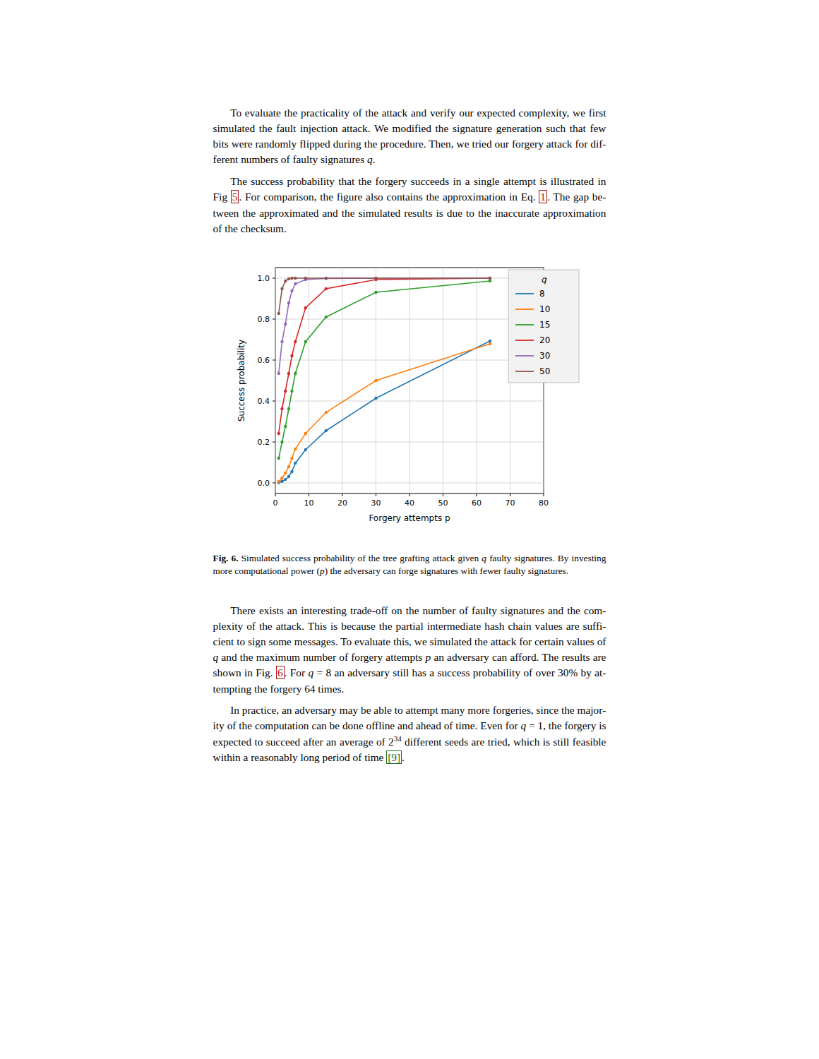To evaluate the practicality of the attack and verify our expected complexity, we first simulated the fault injection attack. We modified the signature generation such that few bits were randomly flipped during the procedure. Then, we tried our forgery attack for different numbers of faulty signatures q.
The success probability that the forgery succeeds in a single attempt is illustrated in Fig 5. For comparison, the figure also contains the approximation in Eq. 1. The gap between the approximated and the simulated results is due to the inaccurate approximation of the checksum.
0 10 20 30 40 50 60 70 80 0.0 0.2 0.4 0.6 0.8 1.0 Forgery attempts p Success probability q 8 10 15 20 30 50
Fig. 6. Simulated success probability of the tree grafting attack given q faulty signatures. By investing more computational power (p) the adversary can forge signatures with fewer faulty signatures.
There exists an interesting trade-off on the number of faulty signatures and the complexity of the attack. This is because the partial intermediate hash chain values are sufficient to sign some messages. To evaluate this, we simulated the attack for certain values of q and the maximum number of forgery attempts p an adversary can afford. The results are shown in Fig. 6. For q = 8 an adversary still has a success probability of over 30% by attempting the forgery 64 times.
In practice, an adversary may be able to attempt many more forgeries, since the majority of the computation can be done offline and ahead of time. Even for q = 1, the forgery is expected to succeed after an average of 234 different seeds are tried, which is still feasible within a reasonably long period of time [9].